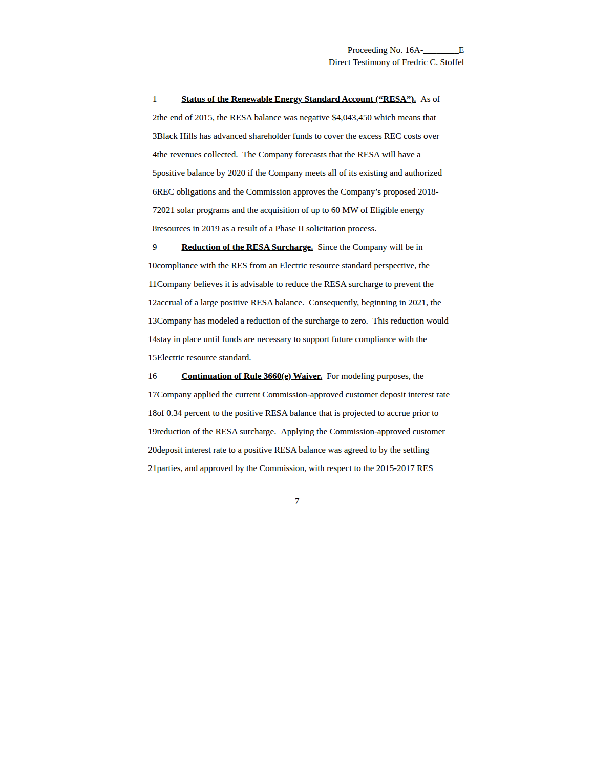Proceeding No. 16A-________E
Direct Testimony of Fredric C. Stoffel
| 1 | Status of the Renewable Energy Standard Account (“RESA”). As of |
| 2 | the end of 2015, the RESA balance was negative $4,043,450 which means that |
| 3 | Black Hills has advanced shareholder funds to cover the excess REC costs over |
| 4 | the revenues collected. The Company forecasts that the RESA will have a |
| 5 | positive balance by 2020 if the Company meets all of its existing and authorized |
| 6 | REC obligations and the Commission approves the Company’s proposed 2018- |
| 7 | 2021 solar programs and the acquisition of up to 60 MW of Eligible energy |
| 8 | resources in 2019 as a result of a Phase II solicitation process. |
| 9 | Reduction of the RESA Surcharge. Since the Company will be in |
| 10 | compliance with the RES from an Electric resource standard perspective, the |
| 11 | Company believes it is advisable to reduce the RESA surcharge to prevent the |
| 12 | accrual of a large positive RESA balance. Consequently, beginning in 2021, the |
| 13 | Company has modeled a reduction of the surcharge to zero. This reduction would |
| 14 | stay in place until funds are necessary to support future compliance with the |
| 15 | Electric resource standard. |
| 16 | Continuation of Rule 3660(e) Waiver. For modeling purposes, the |
| 17 | Company applied the current Commission-approved customer deposit interest rate |
| 18 | of 0.34 percent to the positive RESA balance that is projected to accrue prior to |
| 19 | reduction of the RESA surcharge. Applying the Commission-approved customer |
| 20 | deposit interest rate to a positive RESA balance was agreed to by the settling |
| 21 | parties, and approved by the Commission, with respect to the 2015-2017 RES |
7